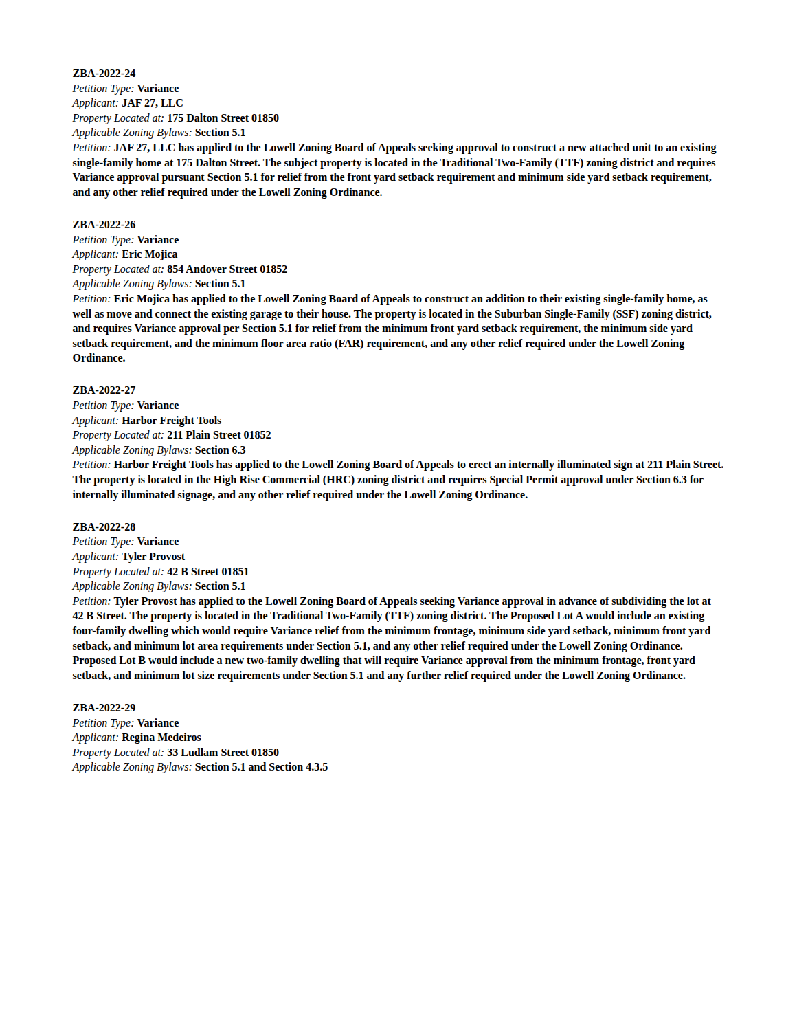ZBA-2022-24
Petition Type: Variance
Applicant: JAF 27, LLC
Property Located at: 175 Dalton Street 01850
Applicable Zoning Bylaws: Section 5.1
Petition: JAF 27, LLC has applied to the Lowell Zoning Board of Appeals seeking approval to construct a new attached unit to an existing single-family home at 175 Dalton Street. The subject property is located in the Traditional Two-Family (TTF) zoning district and requires Variance approval pursuant Section 5.1 for relief from the front yard setback requirement and minimum side yard setback requirement, and any other relief required under the Lowell Zoning Ordinance.
ZBA-2022-26
Petition Type: Variance
Applicant: Eric Mojica
Property Located at: 854 Andover Street 01852
Applicable Zoning Bylaws: Section 5.1
Petition: Eric Mojica has applied to the Lowell Zoning Board of Appeals to construct an addition to their existing single-family home, as well as move and connect the existing garage to their house. The property is located in the Suburban Single-Family (SSF) zoning district, and requires Variance approval per Section 5.1 for relief from the minimum front yard setback requirement, the minimum side yard setback requirement, and the minimum floor area ratio (FAR) requirement, and any other relief required under the Lowell Zoning Ordinance.
ZBA-2022-27
Petition Type: Variance
Applicant: Harbor Freight Tools
Property Located at: 211 Plain Street 01852
Applicable Zoning Bylaws: Section 6.3
Petition: Harbor Freight Tools has applied to the Lowell Zoning Board of Appeals to erect an internally illuminated sign at 211 Plain Street. The property is located in the High Rise Commercial (HRC) zoning district and requires Special Permit approval under Section 6.3 for internally illuminated signage, and any other relief required under the Lowell Zoning Ordinance.
ZBA-2022-28
Petition Type: Variance
Applicant: Tyler Provost
Property Located at: 42 B Street 01851
Applicable Zoning Bylaws: Section 5.1
Petition: Tyler Provost has applied to the Lowell Zoning Board of Appeals seeking Variance approval in advance of subdividing the lot at 42 B Street. The property is located in the Traditional Two-Family (TTF) zoning district. The Proposed Lot A would include an existing four-family dwelling which would require Variance relief from the minimum frontage, minimum side yard setback, minimum front yard setback, and minimum lot area requirements under Section 5.1, and any other relief required under the Lowell Zoning Ordinance. Proposed Lot B would include a new two-family dwelling that will require Variance approval from the minimum frontage, front yard setback, and minimum lot size requirements under Section 5.1 and any further relief required under the Lowell Zoning Ordinance.
ZBA-2022-29
Petition Type: Variance
Applicant: Regina Medeiros
Property Located at: 33 Ludlam Street 01850
Applicable Zoning Bylaws: Section 5.1 and Section 4.3.5